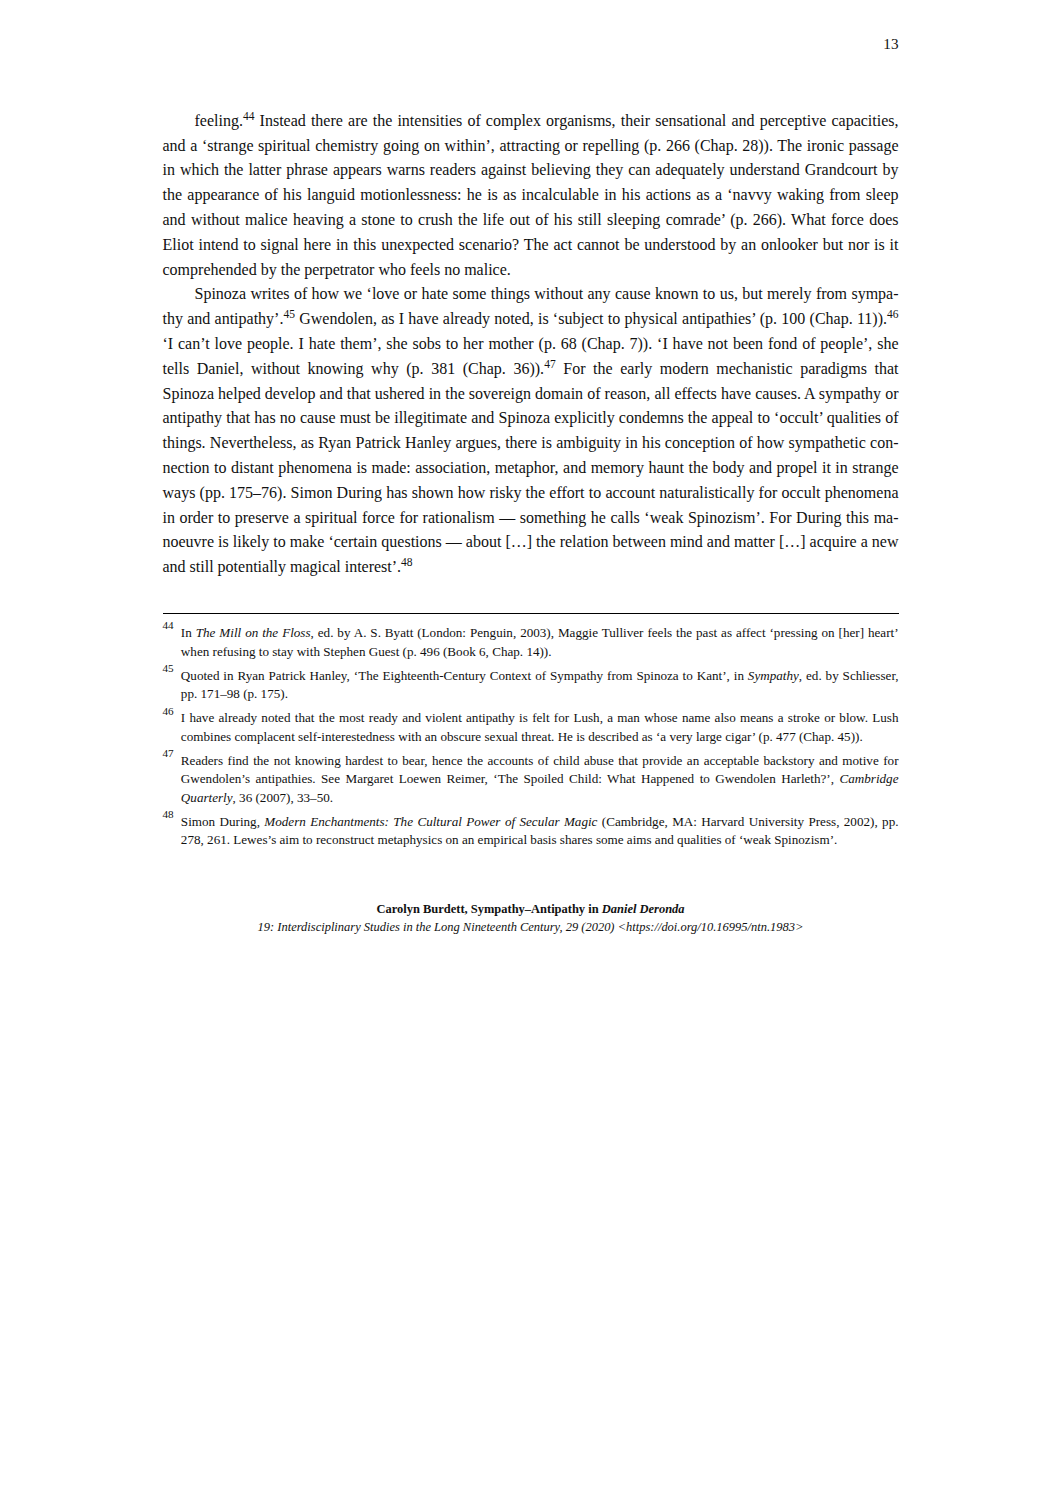13
feeling.44 Instead there are the intensities of complex organisms, their sensational and perceptive capacities, and a ‘strange spiritual chemistry going on within’, attracting or repelling (p. 266 (Chap. 28)). The ironic passage in which the latter phrase appears warns readers against believing they can adequately understand Grandcourt by the appearance of his languid motionlessness: he is as incalculable in his actions as a ‘navvy waking from sleep and without malice heaving a stone to crush the life out of his still sleeping comrade’ (p. 266). What force does Eliot intend to signal here in this unexpected scenario? The act cannot be understood by an onlooker but nor is it comprehended by the perpetrator who feels no malice.
Spinoza writes of how we ‘love or hate some things without any cause known to us, but merely from sympathy and antipathy’.45 Gwendolen, as I have already noted, is ‘subject to physical antipathies’ (p. 100 (Chap. 11)).46 ‘I can’t love people. I hate them’, she sobs to her mother (p. 68 (Chap. 7)). ‘I have not been fond of people’, she tells Daniel, without knowing why (p. 381 (Chap. 36)).47 For the early modern mechanistic paradigms that Spinoza helped develop and that ushered in the sovereign domain of reason, all effects have causes. A sympathy or antipathy that has no cause must be illegitimate and Spinoza explicitly condemns the appeal to ‘occult’ qualities of things. Nevertheless, as Ryan Patrick Hanley argues, there is ambiguity in his conception of how sympathetic connection to distant phenomena is made: association, metaphor, and memory haunt the body and propel it in strange ways (pp. 175–76). Simon During has shown how risky the effort to account naturalistically for occult phenomena in order to preserve a spiritual force for rationalism — something he calls ‘weak Spinozism’. For During this manoeuvre is likely to make ‘certain questions — about […] the relation between mind and matter […] acquire a new and still potentially magical interest’.48
44 In The Mill on the Floss, ed. by A. S. Byatt (London: Penguin, 2003), Maggie Tulliver feels the past as affect ‘pressing on [her] heart’ when refusing to stay with Stephen Guest (p. 496 (Book 6, Chap. 14)).
45 Quoted in Ryan Patrick Hanley, ‘The Eighteenth-Century Context of Sympathy from Spinoza to Kant’, in Sympathy, ed. by Schliesser, pp. 171–98 (p. 175).
46 I have already noted that the most ready and violent antipathy is felt for Lush, a man whose name also means a stroke or blow. Lush combines complacent self-interestedness with an obscure sexual threat. He is described as ‘a very large cigar’ (p. 477 (Chap. 45)).
47 Readers find the not knowing hardest to bear, hence the accounts of child abuse that provide an acceptable backstory and motive for Gwendolen’s antipathies. See Margaret Loewen Reimer, ‘The Spoiled Child: What Happened to Gwendolen Harleth?’, Cambridge Quarterly, 36 (2007), 33–50.
48 Simon During, Modern Enchantments: The Cultural Power of Secular Magic (Cambridge, MA: Harvard University Press, 2002), pp. 278, 261. Lewes’s aim to reconstruct metaphysics on an empirical basis shares some aims and qualities of ‘weak Spinozism’.
Carolyn Burdett, Sympathy–Antipathy in Daniel Deronda
19: Interdisciplinary Studies in the Long Nineteenth Century, 29 (2020) <https://doi.org/10.16995/ntn.1983>